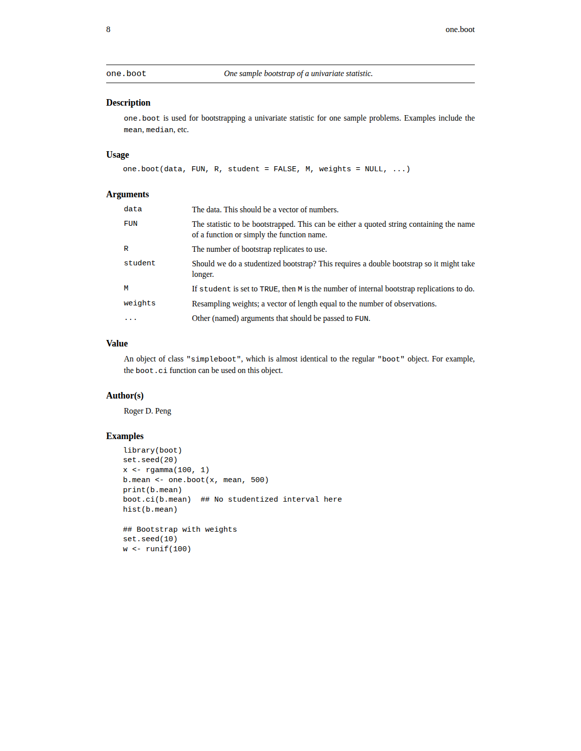8 one.boot
one.boot One sample bootstrap of a univariate statistic.
Description
one.boot is used for bootstrapping a univariate statistic for one sample problems. Examples include the mean, median, etc.
Usage
one.boot(data, FUN, R, student = FALSE, M, weights = NULL, ...)
Arguments
data
The data. This should be a vector of numbers.
FUN
The statistic to be bootstrapped. This can be either a quoted string containing the name of a function or simply the function name.
R
The number of bootstrap replicates to use.
student
Should we do a studentized bootstrap? This requires a double bootstrap so it might take longer.
M
If student is set to TRUE, then M is the number of internal bootstrap replications to do.
weights
Resampling weights; a vector of length equal to the number of observations.
...
Other (named) arguments that should be passed to FUN.
Value
An object of class "simpleboot", which is almost identical to the regular "boot" object. For example, the boot.ci function can be used on this object.
Author(s)
Roger D. Peng
Examples
library(boot)
set.seed(20)
x <- rgamma(100, 1)
b.mean <- one.boot(x, mean, 500)
print(b.mean)
boot.ci(b.mean)  ## No studentized interval here
hist(b.mean)

## Bootstrap with weights
set.seed(10)
w <- runif(100)